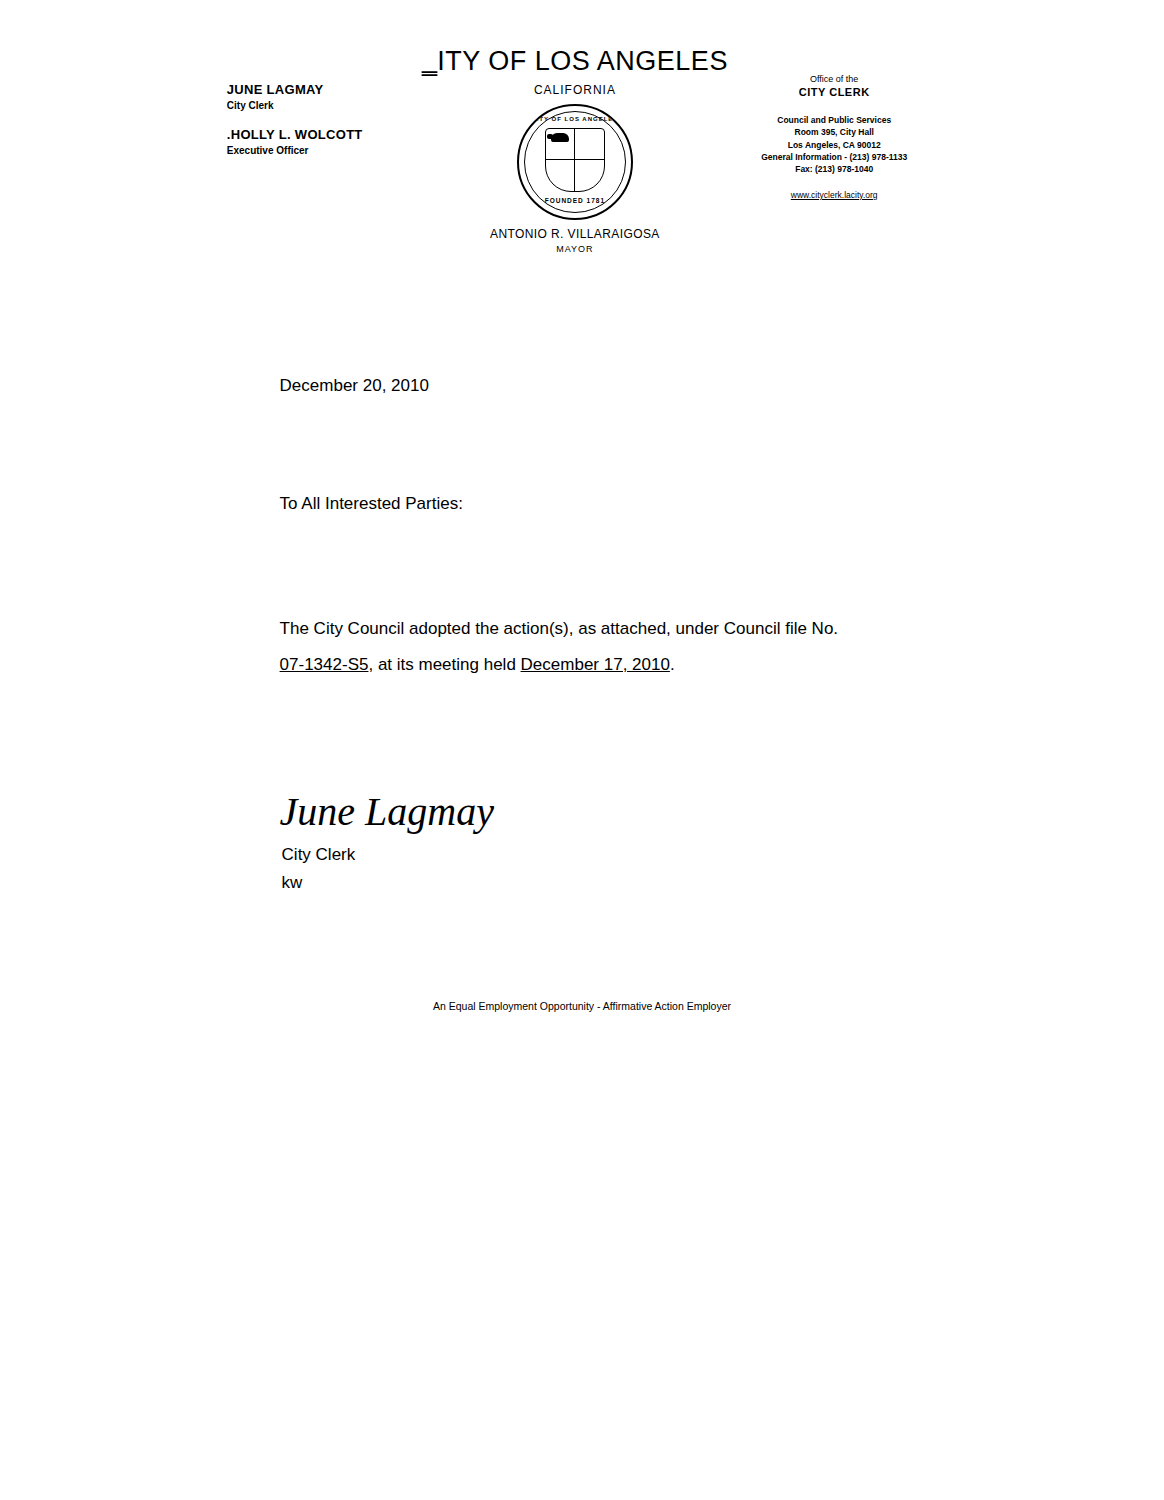JUNE LAGMAY
City Clerk
.HOLLY L. WOLCOTT
Executive Officer
‗ITY OF LOS ANGELES
CALIFORNIA
CITY OF LOS ANGELES
FOUNDED 1781
ANTONIO R. VILLARAIGOSA
MAYOR
Office of the
CITY CLERK
Council and Public Services
Room 395, City Hall
Los Angeles, CA 90012
General Information - (213) 978-1133
Fax: (213) 978-1040
www.cityclerk.lacity.org
December 20, 2010
To All Interested Parties:
The City Council adopted the action(s), as attached, under Council file No. 07-1342-S5, at its meeting held December 17, 2010.
June Lagmay
City Clerk
kw
An Equal Employment Opportunity - Affirmative Action Employer